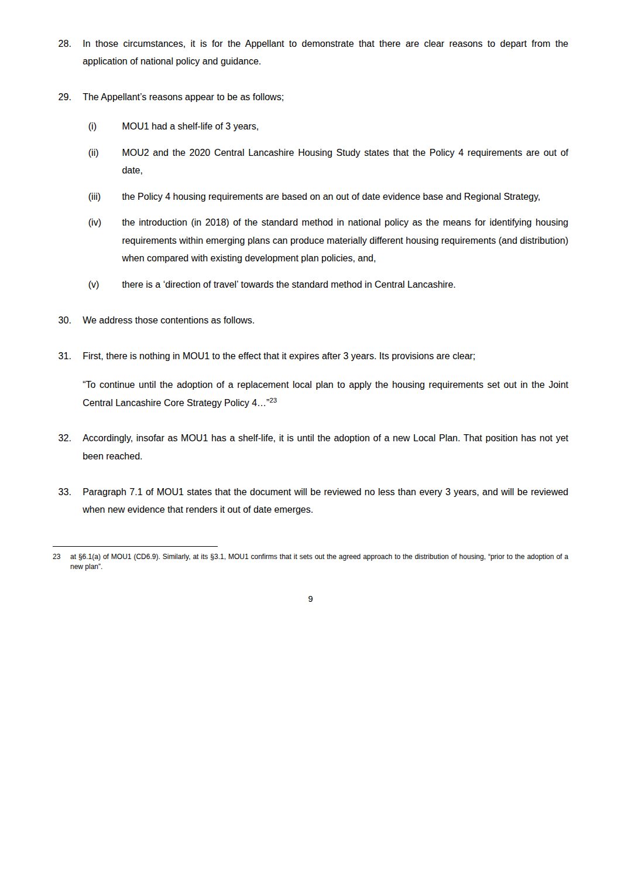In those circumstances, it is for the Appellant to demonstrate that there are clear reasons to depart from the application of national policy and guidance.
The Appellant’s reasons appear to be as follows;
(i) MOU1 had a shelf-life of 3 years,
(ii) MOU2 and the 2020 Central Lancashire Housing Study states that the Policy 4 requirements are out of date,
(iii) the Policy 4 housing requirements are based on an out of date evidence base and Regional Strategy,
(iv) the introduction (in 2018) of the standard method in national policy as the means for identifying housing requirements within emerging plans can produce materially different housing requirements (and distribution) when compared with existing development plan policies, and,
(v) there is a ‘direction of travel’ towards the standard method in Central Lancashire.
We address those contentions as follows.
First, there is nothing in MOU1 to the effect that it expires after 3 years. Its provisions are clear;
“To continue until the adoption of a replacement local plan to apply the housing requirements set out in the Joint Central Lancashire Core Strategy Policy 4…”23
Accordingly, insofar as MOU1 has a shelf-life, it is until the adoption of a new Local Plan. That position has not yet been reached.
Paragraph 7.1 of MOU1 states that the document will be reviewed no less than every 3 years, and will be reviewed when new evidence that renders it out of date emerges.
23 at §6.1(a) of MOU1 (CD6.9). Similarly, at its §3.1, MOU1 confirms that it sets out the agreed approach to the distribution of housing, “prior to the adoption of a new plan”.
9